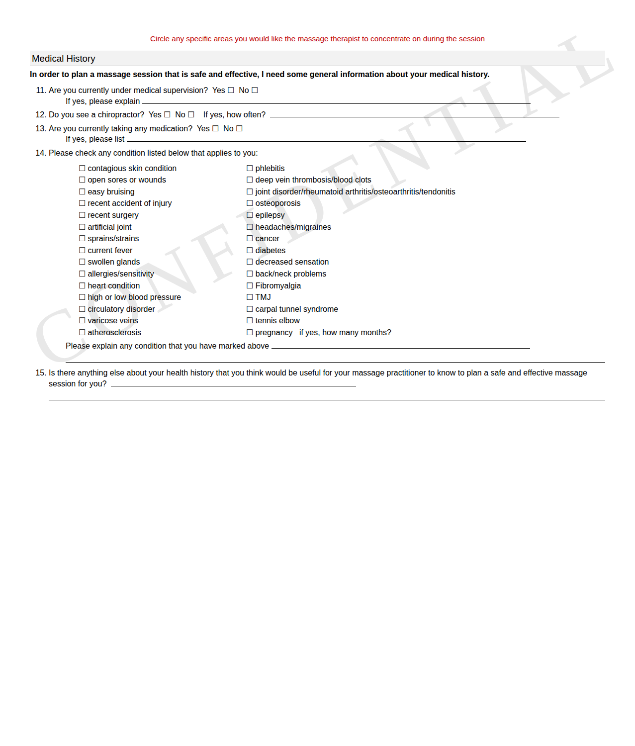CONFIDENTIAL
Circle any specific areas you would like the massage therapist to concentrate on during the session
Medical History
In order to plan a massage session that is safe and effective, I need some general information about your medical history.
Are you currently under medical supervision? Yes ☐ No ☐
If yes, please explain
Do you see a chiropractor? Yes ☐ No ☐ If yes, how often?
Are you currently taking any medication? Yes ☐ No ☐
If yes, please list
Please check any condition listed below that applies to you:
| ☐ contagious skin condition | ☐ phlebitis |
| ☐ open sores or wounds | ☐ deep vein thrombosis/blood clots |
| ☐ easy bruising | ☐ joint disorder/rheumatoid arthritis/osteoarthritis/tendonitis |
| ☐ recent accident of injury | ☐ osteoporosis |
| ☐ recent surgery | ☐ epilepsy |
| ☐ artificial joint | ☐ headaches/migraines |
| ☐ sprains/strains | ☐ cancer |
| ☐ current fever | ☐ diabetes |
| ☐ swollen glands | ☐ decreased sensation |
| ☐ allergies/sensitivity | ☐ back/neck problems |
| ☐ heart condition | ☐ Fibromyalgia |
| ☐ high or low blood pressure | ☐ TMJ |
| ☐ circulatory disorder | ☐ carpal tunnel syndrome |
| ☐ varicose veins | ☐ tennis elbow |
| ☐ atherosclerosis | ☐ pregnancy if yes, how many months? |
Please explain any condition that you have marked above
Is there anything else about your health history that you think would be useful for your massage practitioner to know to plan a safe and effective massage session for you?